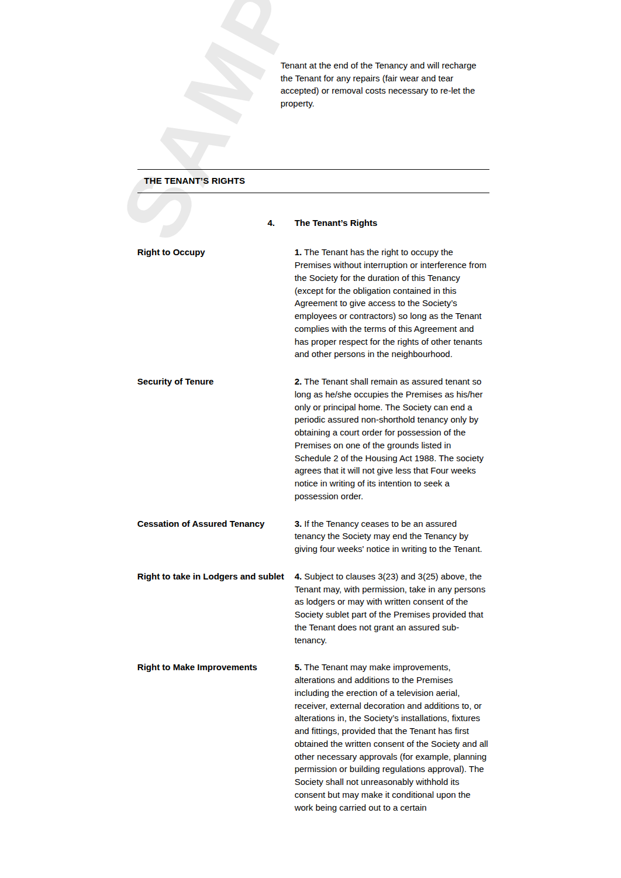SAMPLE
Tenant at the end of the Tenancy and will recharge the Tenant for any repairs (fair wear and tear accepted) or removal costs necessary to re-let the property.
THE TENANT’S RIGHTS
| 4. | The Tenant’s Rights |
| Right to Occupy | 1. The Tenant has the right to occupy the Premises without interruption or interference from the Society for the duration of this Tenancy (except for the obligation contained in this Agreement to give access to the Society’s employees or contractors) so long as the Tenant complies with the terms of this Agreement and has proper respect for the rights of other tenants and other persons in the neighbourhood. |
| Security of Tenure | 2. The Tenant shall remain as assured tenant so long as he/she occupies the Premises as his/her only or principal home. The Society can end a periodic assured non-shorthold tenancy only by obtaining a court order for possession of the Premises on one of the grounds listed in Schedule 2 of the Housing Act 1988. The society agrees that it will not give less that Four weeks notice in writing of its intention to seek a possession order. |
| Cessation of Assured Tenancy | 3. If the Tenancy ceases to be an assured tenancy the Society may end the Tenancy by giving four weeks' notice in writing to the Tenant. |
| Right to take in Lodgers and sublet | 4. Subject to clauses 3(23) and 3(25) above, the Tenant may, with permission, take in any persons as lodgers or may with written consent of the Society sublet part of the Premises provided that the Tenant does not grant an assured sub-tenancy. |
| Right to Make Improvements | 5. The Tenant may make improvements, alterations and additions to the Premises including the erection of a television aerial, receiver, external decoration and additions to, or alterations in, the Society’s installations, fixtures and fittings, provided that the Tenant has first obtained the written consent of the Society and all other necessary approvals (for example, planning permission or building regulations approval). The Society shall not unreasonably withhold its consent but may make it conditional upon the work being carried out to a certain |